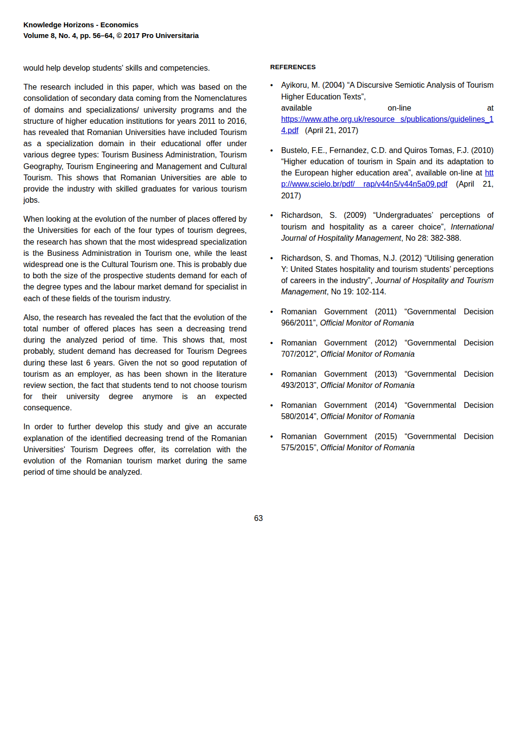Knowledge Horizons - Economics
Volume 8, No. 4, pp. 56–64, © 2017 Pro Universitaria
would help develop students' skills and competencies.
The research included in this paper, which was based on the consolidation of secondary data coming from the Nomenclatures of domains and specializations/ university programs and the structure of higher education institutions for years 2011 to 2016, has revealed that Romanian Universities have included Tourism as a specialization domain in their educational offer under various degree types: Tourism Business Administration, Tourism Geography, Tourism Engineering and Management and Cultural Tourism. This shows that Romanian Universities are able to provide the industry with skilled graduates for various tourism jobs.
When looking at the evolution of the number of places offered by the Universities for each of the four types of tourism degrees, the research has shown that the most widespread specialization is the Business Administration in Tourism one, while the least widespread one is the Cultural Tourism one. This is probably due to both the size of the prospective students demand for each of the degree types and the labour market demand for specialist in each of these fields of the tourism industry.
Also, the research has revealed the fact that the evolution of the total number of offered places has seen a decreasing trend during the analyzed period of time. This shows that, most probably, student demand has decreased for Tourism Degrees during these last 6 years. Given the not so good reputation of tourism as an employer, as has been shown in the literature review section, the fact that students tend to not choose tourism for their university degree anymore is an expected consequence.
In order to further develop this study and give an accurate explanation of the identified decreasing trend of the Romanian Universities' Tourism Degrees offer, its correlation with the evolution of the Romanian tourism market during the same period of time should be analyzed.
References
Ayikoru, M. (2004) “A Discursive Semiotic Analysis of Tourism Higher Education Texts”, available on-line at https://www.athe.org.uk/resource s/publications/guidelines_14.pdf (April 21, 2017)
Bustelo, F.E., Fernandez, C.D. and Quiros Tomas, F.J. (2010) “Higher education of tourism in Spain and its adaptation to the European higher education area”, available on-line at http://www.scielo.br/pdf/ rap/v44n5/v44n5a09.pdf (April 21, 2017)
Richardson, S. (2009) “Undergraduates’ perceptions of tourism and hospitality as a career choice”, International Journal of Hospitality Management, No 28: 382-388.
Richardson, S. and Thomas, N.J. (2012) “Utilising generation Y: United States hospitality and tourism students’ perceptions of careers in the industry”, Journal of Hospitality and Tourism Management, No 19: 102-114.
Romanian Government (2011) “Governmental Decision 966/2011”, Official Monitor of Romania
Romanian Government (2012) “Governmental Decision 707/2012”, Official Monitor of Romania
Romanian Government (2013) “Governmental Decision 493/2013”, Official Monitor of Romania
Romanian Government (2014) “Governmental Decision 580/2014”, Official Monitor of Romania
Romanian Government (2015) “Governmental Decision 575/2015”, Official Monitor of Romania
63